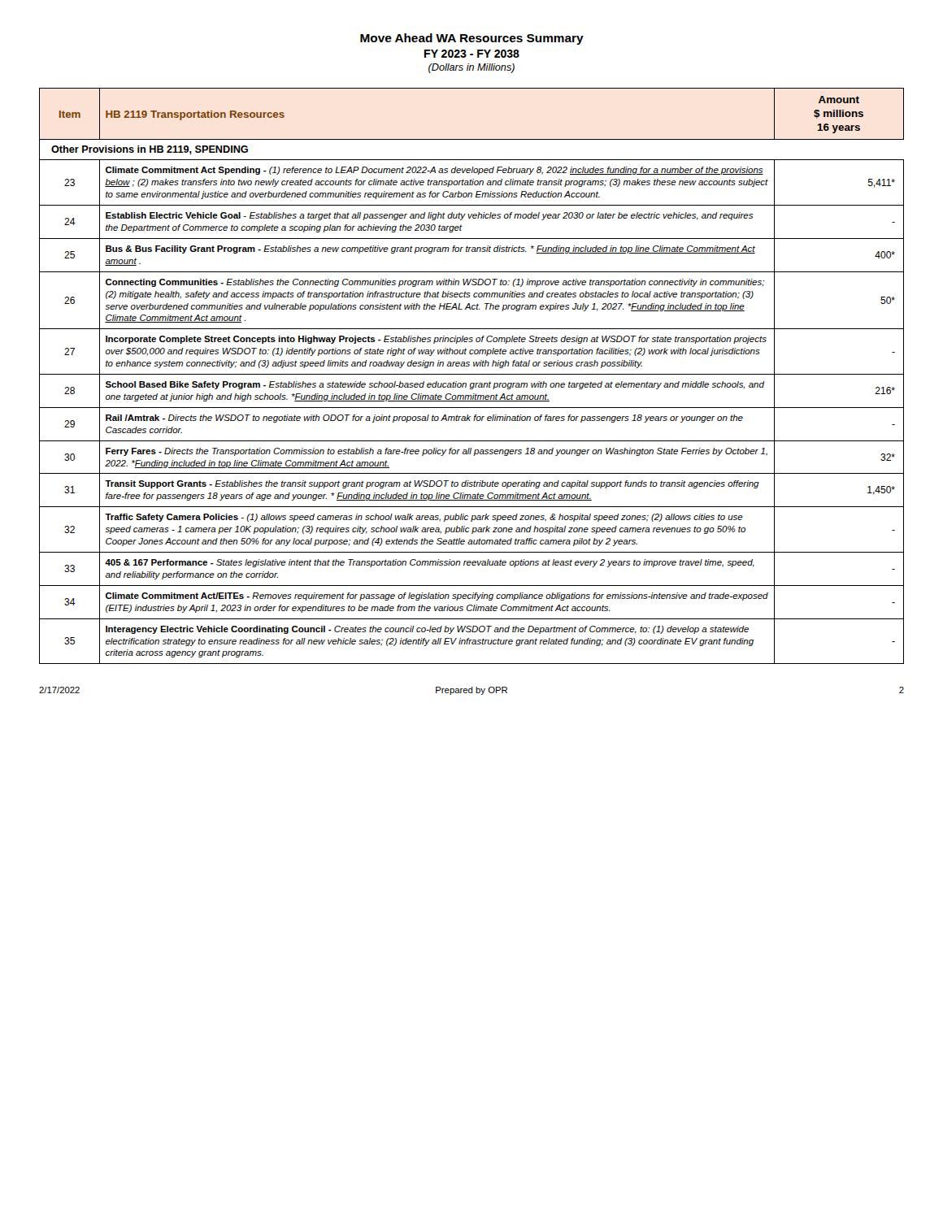Move Ahead WA Resources Summary
FY 2023 - FY 2038
(Dollars in Millions)
| Item | HB 2119 Transportation Resources | Amount $ millions 16 years |
| --- | --- | --- |
| Other Provisions in HB 2119, SPENDING | |
| 23 | Climate Commitment Act Spending - (1) reference to LEAP Document 2022-A as developed February 8, 2022 includes funding for a number of the provisions below ; (2) makes transfers into two newly created accounts for climate active transportation and climate transit programs; (3) makes these new accounts subject to same environmental justice and overburdened communities requirement as for Carbon Emissions Reduction Account. | 5,411* |
| 24 | Establish Electric Vehicle Goal - Establishes a target that all passenger and light duty vehicles of model year 2030 or later be electric vehicles, and requires the Department of Commerce to complete a scoping plan for achieving the 2030 target | - |
| 25 | Bus & Bus Facility Grant Program - Establishes a new competitive grant program for transit districts. * Funding included in top line Climate Commitment Act amount . | 400* |
| 26 | Connecting Communities - Establishes the Connecting Communities program within WSDOT to: (1) improve active transportation connectivity in communities; (2) mitigate health, safety and access impacts of transportation infrastructure that bisects communities and creates obstacles to local active transportation; (3) serve overburdened communities and vulnerable populations consistent with the HEAL Act. The program expires July 1, 2027. * Funding included in top line Climate Commitment Act amount . | 50* |
| 27 | Incorporate Complete Street Concepts into Highway Projects - Establishes principles of Complete Streets design at WSDOT for state transportation projects over $500,000 and requires WSDOT to: (1) identify portions of state right of way without complete active transportation facilities; (2) work with local jurisdictions to enhance system connectivity; and (3) adjust speed limits and roadway design in areas with high fatal or serious crash possibility. | - |
| 28 | School Based Bike Safety Program - Establishes a statewide school-based education grant program with one targeted at elementary and middle schools, and one targeted at junior high and high schools. * Funding included in top line Climate Commitment Act amount. | 216* |
| 29 | Rail /Amtrak - Directs the WSDOT to negotiate with ODOT for a joint proposal to Amtrak for elimination of fares for passengers 18 years or younger on the Cascades corridor. | - |
| 30 | Ferry Fares - Directs the Transportation Commission to establish a fare-free policy for all passengers 18 and younger on Washington State Ferries by October 1, 2022. * Funding included in top line Climate Commitment Act amount. | 32* |
| 31 | Transit Support Grants - Establishes the transit support grant program at WSDOT to distribute operating and capital support funds to transit agencies offering fare-free for passengers 18 years of age and younger. * Funding included in top line Climate Commitment Act amount. | 1,450* |
| 32 | Traffic Safety Camera Policies - (1) allows speed cameras in school walk areas, public park speed zones, & hospital speed zones; (2) allows cities to use speed cameras - 1 camera per 10K population; (3) requires city, school walk area, public park zone and hospital zone speed camera revenues to go 50% to Cooper Jones Account and then 50% for any local purpose; and (4) extends the Seattle automated traffic camera pilot by 2 years. | - |
| 33 | 405 & 167 Performance - States legislative intent that the Transportation Commission reevaluate options at least every 2 years to improve travel time, speed, and reliability performance on the corridor. | - |
| 34 | Climate Commitment Act/EITEs - Removes requirement for passage of legislation specifying compliance obligations for emissions-intensive and trade-exposed (EITE) industries by April 1, 2023 in order for expenditures to be made from the various Climate Commitment Act accounts. | - |
| 35 | Interagency Electric Vehicle Coordinating Council - Creates the council co-led by WSDOT and the Department of Commerce, to: (1) develop a statewide electrification strategy to ensure readiness for all new vehicle sales; (2) identify all EV infrastructure grant related funding; and (3) coordinate EV grant funding criteria across agency grant programs. | - |
2/17/2022
Prepared by OPR
2